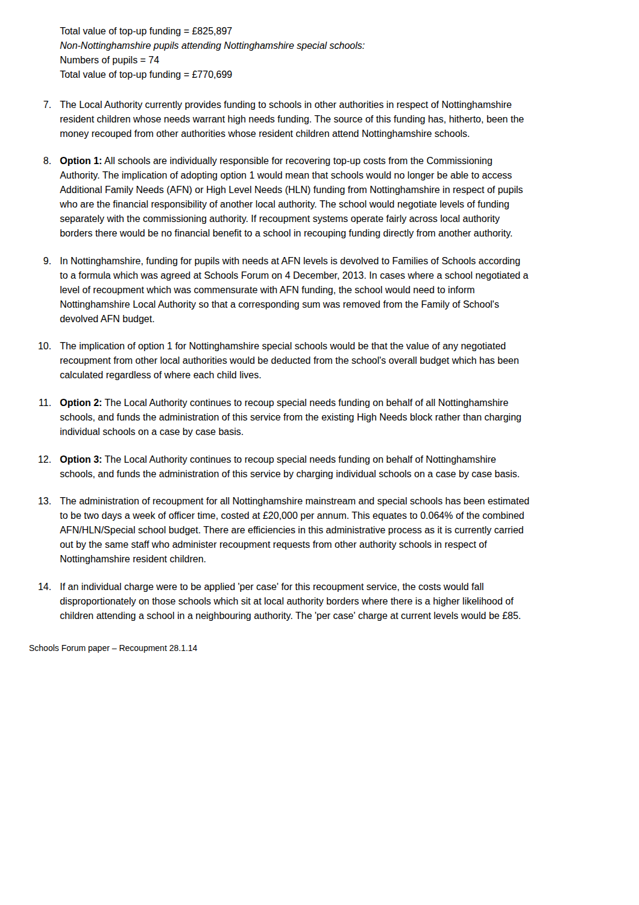Total value of top-up funding = £825,897
Non-Nottinghamshire pupils attending Nottinghamshire special schools:
Numbers of pupils = 74
Total value of top-up funding = £770,699
The Local Authority currently provides funding to schools in other authorities in respect of Nottinghamshire resident children whose needs warrant high needs funding. The source of this funding has, hitherto, been the money recouped from other authorities whose resident children attend Nottinghamshire schools.
Option 1: All schools are individually responsible for recovering top-up costs from the Commissioning Authority. The implication of adopting option 1 would mean that schools would no longer be able to access Additional Family Needs (AFN) or High Level Needs (HLN) funding from Nottinghamshire in respect of pupils who are the financial responsibility of another local authority. The school would negotiate levels of funding separately with the commissioning authority. If recoupment systems operate fairly across local authority borders there would be no financial benefit to a school in recouping funding directly from another authority.
In Nottinghamshire, funding for pupils with needs at AFN levels is devolved to Families of Schools according to a formula which was agreed at Schools Forum on 4 December, 2013. In cases where a school negotiated a level of recoupment which was commensurate with AFN funding, the school would need to inform Nottinghamshire Local Authority so that a corresponding sum was removed from the Family of School's devolved AFN budget.
The implication of option 1 for Nottinghamshire special schools would be that the value of any negotiated recoupment from other local authorities would be deducted from the school's overall budget which has been calculated regardless of where each child lives.
Option 2: The Local Authority continues to recoup special needs funding on behalf of all Nottinghamshire schools, and funds the administration of this service from the existing High Needs block rather than charging individual schools on a case by case basis.
Option 3: The Local Authority continues to recoup special needs funding on behalf of Nottinghamshire schools, and funds the administration of this service by charging individual schools on a case by case basis.
The administration of recoupment for all Nottinghamshire mainstream and special schools has been estimated to be two days a week of officer time, costed at £20,000 per annum. This equates to 0.064% of the combined AFN/HLN/Special school budget. There are efficiencies in this administrative process as it is currently carried out by the same staff who administer recoupment requests from other authority schools in respect of Nottinghamshire resident children.
If an individual charge were to be applied 'per case' for this recoupment service, the costs would fall disproportionately on those schools which sit at local authority borders where there is a higher likelihood of children attending a school in a neighbouring authority. The 'per case' charge at current levels would be £85.
Schools Forum paper – Recoupment 28.1.14